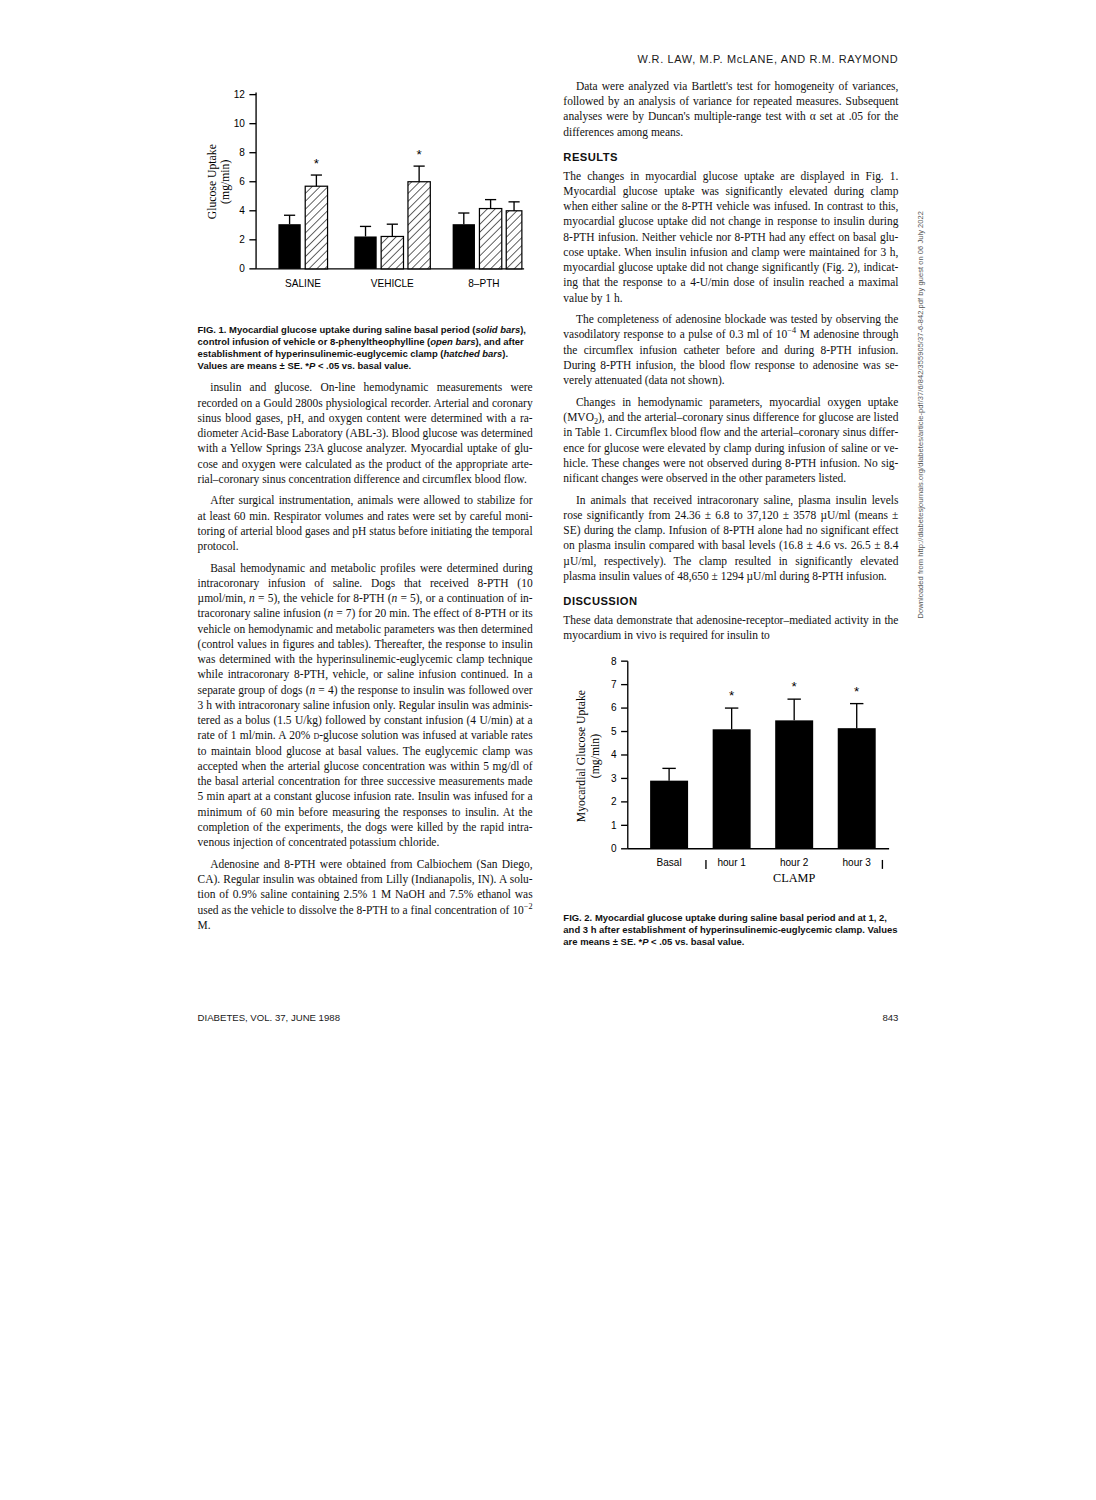W.R. LAW, M.P. McLANE, AND R.M. RAYMOND
Downloaded from http://diabetesjournals.org/diabetes/article-pdf/37/6/842/355905/37-6-842.pdf by guest on 06 July 2022
0 2 4 6 8 10 12 Glucose Uptake (mg/min) * * SALINE VEHICLE 8–PTH
FIG. 1. Myocardial glucose uptake during saline basal period (solid bars), control infusion of vehicle or 8-phenyltheophylline (open bars), and after establishment of hyperinsulinemic-euglycemic clamp (hatched bars). Values are means ± SE. *P < .05 vs. basal value.
insulin and glucose. On-line hemodynamic measurements were recorded on a Gould 2800s physiological recorder. Arterial and coronary sinus blood gases, pH, and oxygen content were determined with a radiometer Acid-Base Laboratory (ABL-3). Blood glucose was determined with a Yellow Springs 23A glucose analyzer. Myocardial uptake of glucose and oxygen were calculated as the product of the appropriate arterial–coronary sinus concentration difference and circumflex blood flow.
After surgical instrumentation, animals were allowed to stabilize for at least 60 min. Respirator volumes and rates were set by careful monitoring of arterial blood gases and pH status before initiating the temporal protocol.
Basal hemodynamic and metabolic profiles were determined during intracoronary infusion of saline. Dogs that received 8-PTH (10 µmol/min, n = 5), the vehicle for 8-PTH (n = 5), or a continuation of intracoronary saline infusion (n = 7) for 20 min. The effect of 8-PTH or its vehicle on hemodynamic and metabolic parameters was then determined (control values in figures and tables). Thereafter, the response to insulin was determined with the hyperinsulinemic-euglycemic clamp technique while intracoronary 8-PTH, vehicle, or saline infusion continued. In a separate group of dogs (n = 4) the response to insulin was followed over 3 h with intracoronary saline infusion only. Regular insulin was administered as a bolus (1.5 U/kg) followed by constant infusion (4 U/min) at a rate of 1 ml/min. A 20% d-glucose solution was infused at variable rates to maintain blood glucose at basal values. The euglycemic clamp was accepted when the arterial glucose concentration was within 5 mg/dl of the basal arterial concentration for three successive measurements made 5 min apart at a constant glucose infusion rate. Insulin was infused for a minimum of 60 min before measuring the responses to insulin. At the completion of the experiments, the dogs were killed by the rapid intravenous injection of concentrated potassium chloride.
Adenosine and 8-PTH were obtained from Calbiochem (San Diego, CA). Regular insulin was obtained from Lilly (Indianapolis, IN). A solution of 0.9% saline containing 2.5% 1 M NaOH and 7.5% ethanol was used as the vehicle to dissolve the 8-PTH to a final concentration of 10−2 M.
Data were analyzed via Bartlett's test for homogeneity of variances, followed by an analysis of variance for repeated measures. Subsequent analyses were by Duncan's multiple-range test with α set at .05 for the differences among means.
RESULTS
The changes in myocardial glucose uptake are displayed in Fig. 1. Myocardial glucose uptake was significantly elevated during clamp when either saline or the 8-PTH vehicle was infused. In contrast to this, myocardial glucose uptake did not change in response to insulin during 8-PTH infusion. Neither vehicle nor 8-PTH had any effect on basal glucose uptake. When insulin infusion and clamp were maintained for 3 h, myocardial glucose uptake did not change significantly (Fig. 2), indicating that the response to a 4-U/min dose of insulin reached a maximal value by 1 h.
The completeness of adenosine blockade was tested by observing the vasodilatory response to a pulse of 0.3 ml of 10−4 M adenosine through the circumflex infusion catheter before and during 8-PTH infusion. During 8-PTH infusion, the blood flow response to adenosine was severely attenuated (data not shown).
Changes in hemodynamic parameters, myocardial oxygen uptake (MVO2), and the arterial–coronary sinus difference for glucose are listed in Table 1. Circumflex blood flow and the arterial–coronary sinus difference for glucose were elevated by clamp during infusion of saline or vehicle. These changes were not observed during 8-PTH infusion. No significant changes were observed in the other parameters listed.
In animals that received intracoronary saline, plasma insulin levels rose significantly from 24.36 ± 6.8 to 37,120 ± 3578 µU/ml (means ± SE) during the clamp. Infusion of 8-PTH alone had no significant effect on plasma insulin compared with basal levels (16.8 ± 4.6 vs. 26.5 ± 8.4 µU/ml, respectively). The clamp resulted in significantly elevated plasma insulin values of 48,650 ± 1294 µU/ml during 8-PTH infusion.
DISCUSSION
These data demonstrate that adenosine-receptor–mediated activity in the myocardium in vivo is required for insulin to
0 1 2 3 4 5 6 7 8 Myocardial Glucose Uptake (mg/min) * * * Basal hour 1 hour 2 hour 3 CLAMP
FIG. 2. Myocardial glucose uptake during saline basal period and at 1, 2, and 3 h after establishment of hyperinsulinemic-euglycemic clamp. Values are means ± SE. *P < .05 vs. basal value.
DIABETES, VOL. 37, JUNE 1988 843